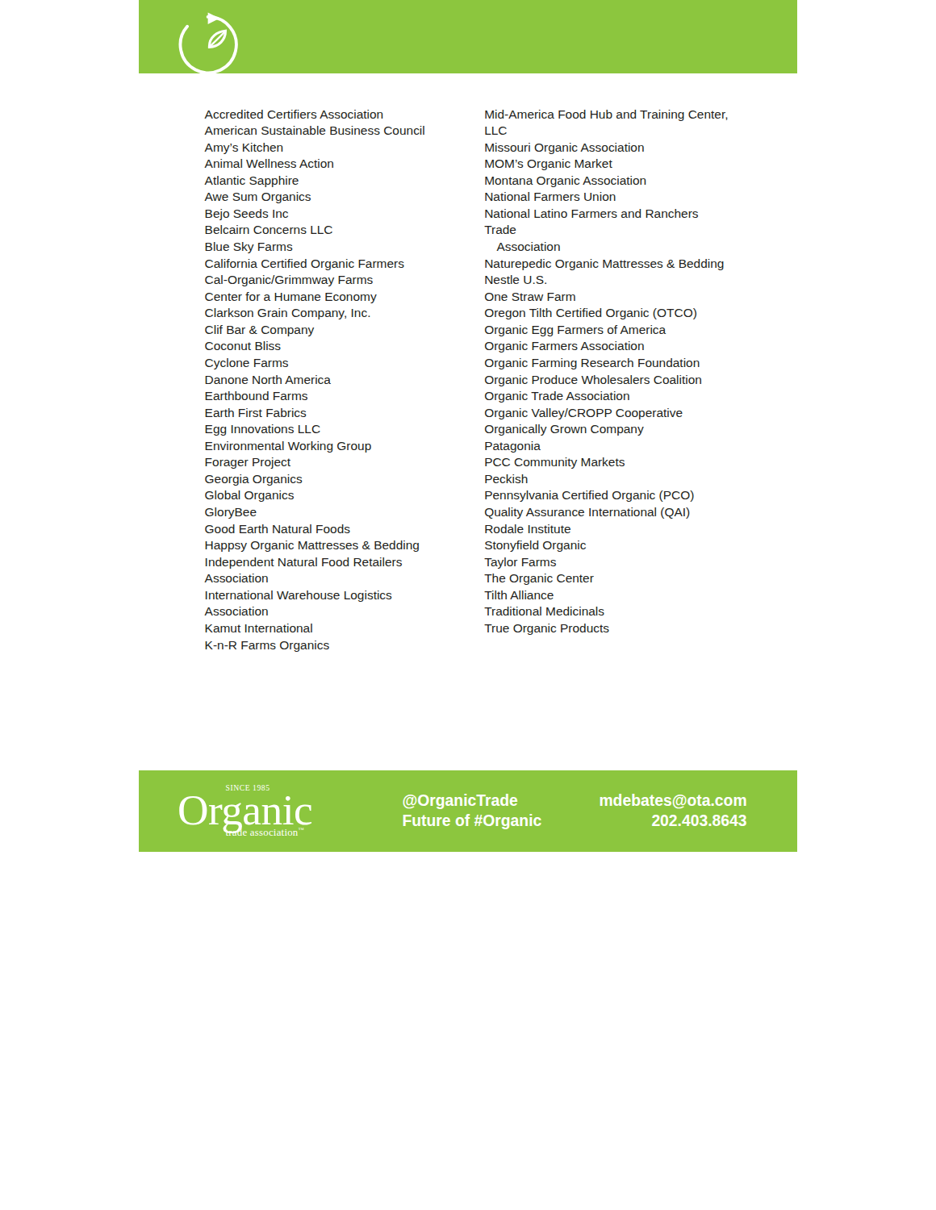Accredited Certifiers Association
American Sustainable Business Council
Amy’s Kitchen
Animal Wellness Action
Atlantic Sapphire
Awe Sum Organics
Bejo Seeds Inc
Belcairn Concerns LLC
Blue Sky Farms
California Certified Organic Farmers
Cal-Organic/Grimmway Farms
Center for a Humane Economy
Clarkson Grain Company, Inc.
Clif Bar & Company
Coconut Bliss
Cyclone Farms
Danone North America
Earthbound Farms
Earth First Fabrics
Egg Innovations LLC
Environmental Working Group
Forager Project
Georgia Organics
Global Organics
GloryBee
Good Earth Natural Foods
Happsy Organic Mattresses & Bedding
Independent Natural Food Retailers Association
International Warehouse Logistics Association
Kamut International
K-n-R Farms Organics
Mid-America Food Hub and Training Center, LLC
Missouri Organic Association
MOM’s Organic Market
Montana Organic Association
National Farmers Union
National Latino Farmers and Ranchers TradeAssociation
Naturepedic Organic Mattresses & Bedding
Nestle U.S.
One Straw Farm
Oregon Tilth Certified Organic (OTCO)
Organic Egg Farmers of America
Organic Farmers Association
Organic Farming Research Foundation
Organic Produce Wholesalers Coalition
Organic Trade Association
Organic Valley/CROPP Cooperative
Organically Grown Company
Patagonia
PCC Community Markets
Peckish
Pennsylvania Certified Organic (PCO)
Quality Assurance International (QAI)
Rodale Institute
Stonyfield Organic
Taylor Farms
The Organic Center
Tilth Alliance
Traditional Medicinals
True Organic Products
SINCE 1985 Organic trade association™
@OrganicTrade
Future of #Organic
mdebates@ota.com
202.403.8643